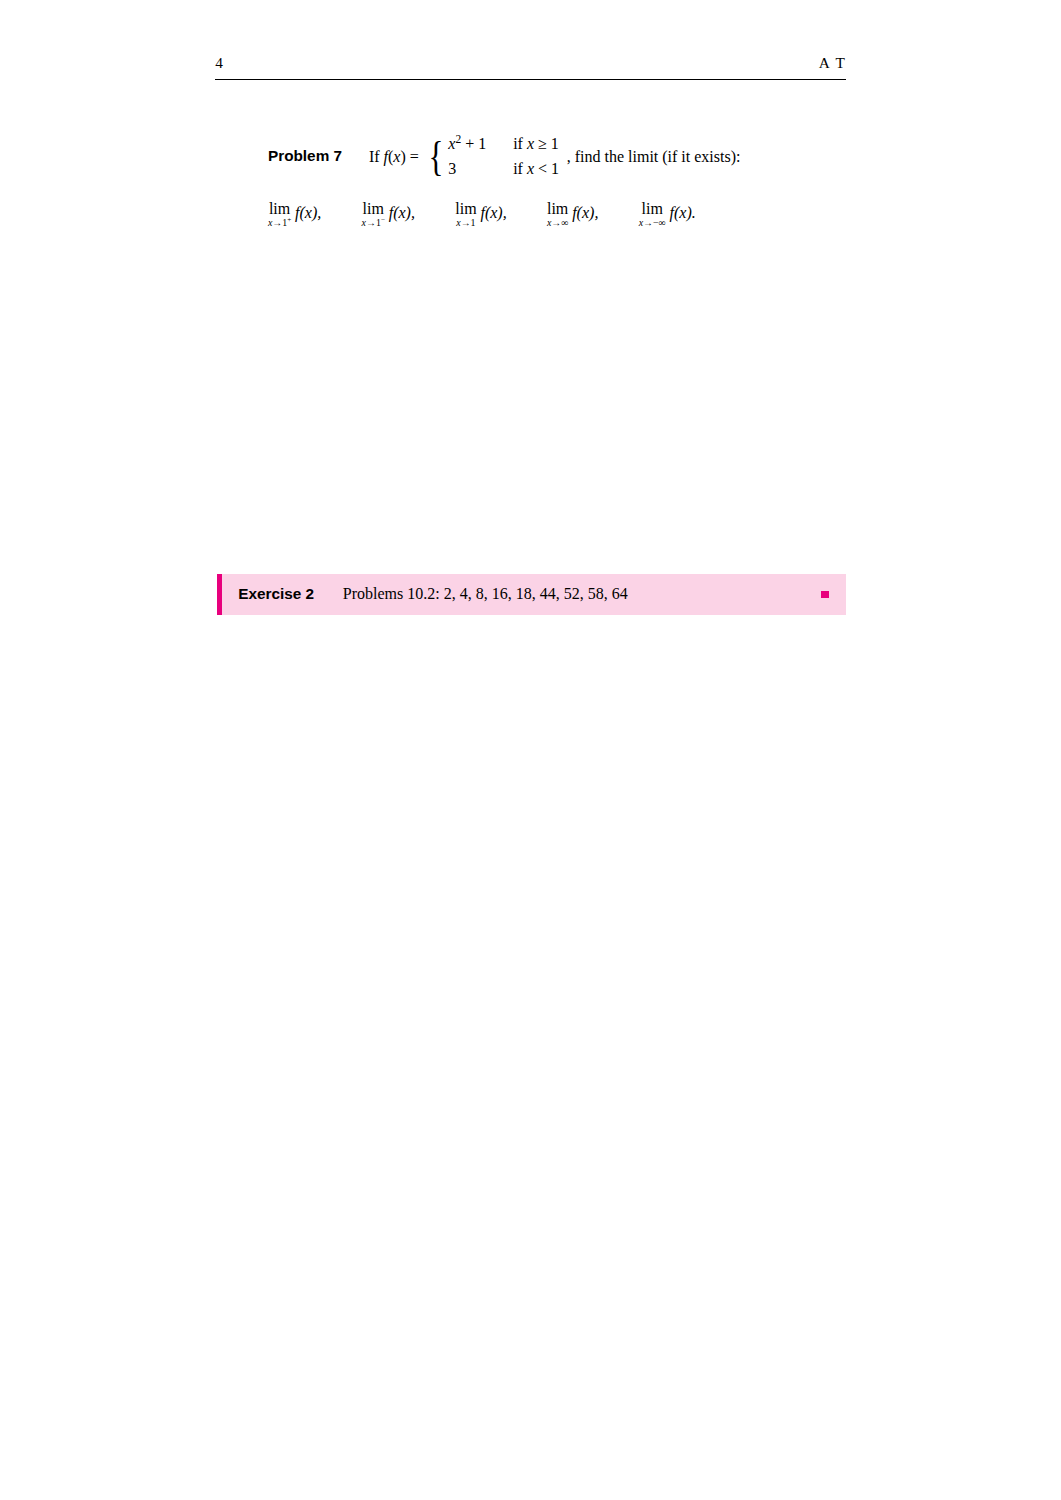4 A T
Problem 7 If f(x) = { x2 + 1 if x ≥ 1 3 if x < 1 , find the limit (if it exists):
lim x→1+ f(x), lim x→1− f(x), lim x→1 f(x), lim x→∞ f(x), lim x→−∞ f(x).
Exercise 2 Problems 10.2: 2, 4, 8, 16, 18, 44, 52, 58, 64